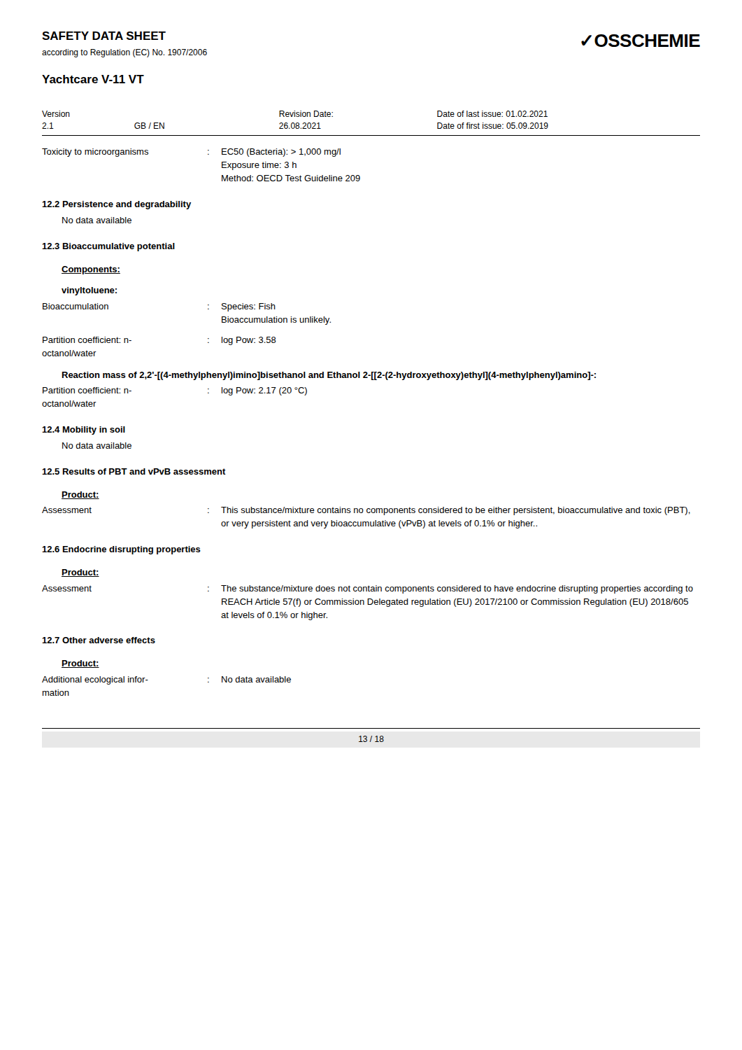SAFETY DATA SHEET
according to Regulation (EC) No. 1907/2006
✓OSSCHEMIE
Yachtcare V-11 VT
| Version 2.1 | GB / EN | Revision Date: 26.08.2021 | Date of last issue: 01.02.2021 Date of first issue: 05.09.2019 |
| Toxicity to microorganisms | : | EC50 (Bacteria): > 1,000 mg/l Exposure time: 3 h Method: OECD Test Guideline 209 |
12.2 Persistence and degradability
No data available
12.3 Bioaccumulative potential
Components:
vinyltoluene:
| Bioaccumulation | : | Species: Fish Bioaccumulation is unlikely. |
| Partition coefficient: n- octanol/water | : | log Pow: 3.58 |
Reaction mass of 2,2'-[(4-methylphenyl)imino]bisethanol and Ethanol 2-[[2-(2-hydroxyethoxy)ethyl](4-methylphenyl)amino]-:
| Partition coefficient: n- octanol/water | : | log Pow: 2.17 (20 °C) |
12.4 Mobility in soil
No data available
12.5 Results of PBT and vPvB assessment
Product:
| Assessment | : | This substance/mixture contains no components considered to be either persistent, bioaccumulative and toxic (PBT), or very persistent and very bioaccumulative (vPvB) at levels of 0.1% or higher.. |
12.6 Endocrine disrupting properties
Product:
| Assessment | : | The substance/mixture does not contain components considered to have endocrine disrupting properties according to REACH Article 57(f) or Commission Delegated regulation (EU) 2017/2100 or Commission Regulation (EU) 2018/605 at levels of 0.1% or higher. |
12.7 Other adverse effects
Product:
| Additional ecological infor- mation | : | No data available |
13 / 18